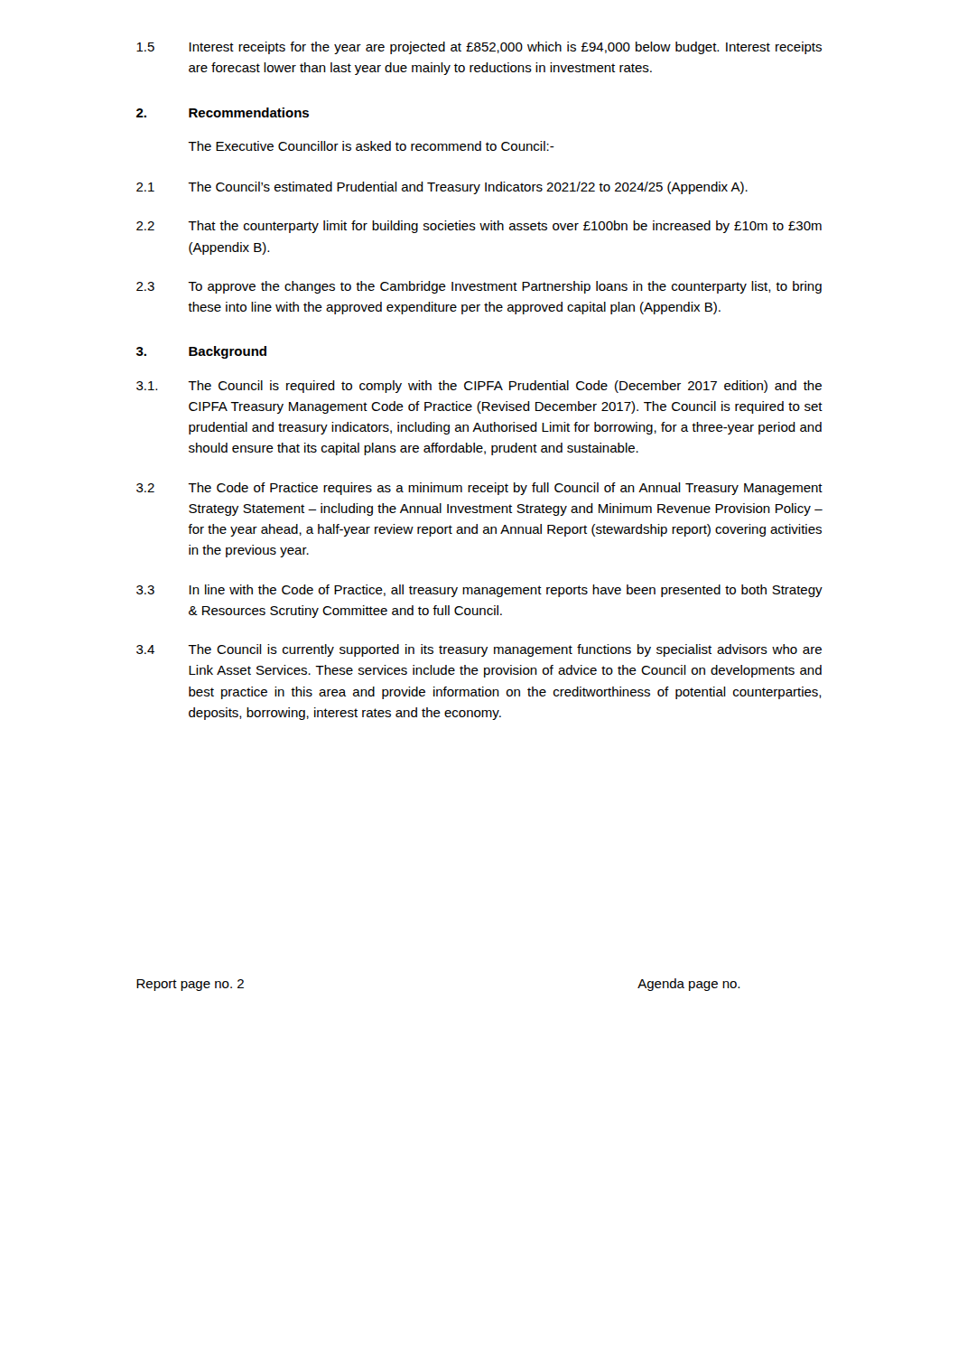1.5
Interest receipts for the year are projected at £852,000 which is £94,000 below budget. Interest receipts are forecast lower than last year due mainly to reductions in investment rates.
2.
Recommendations
The Executive Councillor is asked to recommend to Council:-
2.1
The Council’s estimated Prudential and Treasury Indicators 2021/22 to 2024/25 (Appendix A).
2.2
That the counterparty limit for building societies with assets over £100bn be increased by £10m to £30m (Appendix B).
2.3
To approve the changes to the Cambridge Investment Partnership loans in the counterparty list, to bring these into line with the approved expenditure per the approved capital plan (Appendix B).
3.
Background
3.1.
The Council is required to comply with the CIPFA Prudential Code (December 2017 edition) and the CIPFA Treasury Management Code of Practice (Revised December 2017). The Council is required to set prudential and treasury indicators, including an Authorised Limit for borrowing, for a three-year period and should ensure that its capital plans are affordable, prudent and sustainable.
3.2
The Code of Practice requires as a minimum receipt by full Council of an Annual Treasury Management Strategy Statement – including the Annual Investment Strategy and Minimum Revenue Provision Policy – for the year ahead, a half-year review report and an Annual Report (stewardship report) covering activities in the previous year.
3.3
In line with the Code of Practice, all treasury management reports have been presented to both Strategy & Resources Scrutiny Committee and to full Council.
3.4
The Council is currently supported in its treasury management functions by specialist advisors who are Link Asset Services. These services include the provision of advice to the Council on developments and best practice in this area and provide information on the creditworthiness of potential counterparties, deposits, borrowing, interest rates and the economy.
Report page no. 2 Agenda page no.